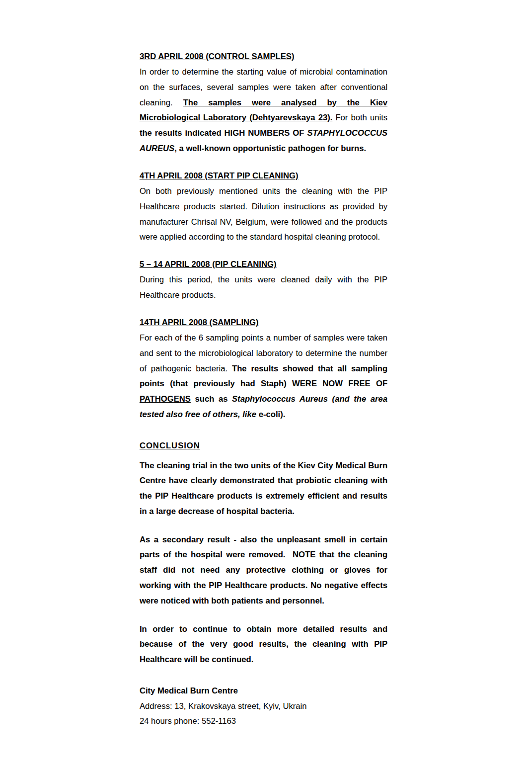3RD APRIL 2008 (CONTROL SAMPLES)
In order to determine the starting value of microbial contamination on the surfaces, several samples were taken after conventional cleaning. The samples were analysed by the Kiev Microbiological Laboratory (Dehtyarevskaya 23). For both units the results indicated HIGH NUMBERS OF STAPHYLOCOCCUS AUREUS, a well-known opportunistic pathogen for burns.
4TH APRIL 2008 (START PIP CLEANING)
On both previously mentioned units the cleaning with the PIP Healthcare products started. Dilution instructions as provided by manufacturer Chrisal NV, Belgium, were followed and the products were applied according to the standard hospital cleaning protocol.
5 – 14 APRIL 2008 (PIP CLEANING)
During this period, the units were cleaned daily with the PIP Healthcare products.
14TH APRIL 2008 (SAMPLING)
For each of the 6 sampling points a number of samples were taken and sent to the microbiological laboratory to determine the number of pathogenic bacteria. The results showed that all sampling points (that previously had Staph) WERE NOW FREE OF PATHOGENS such as Staphylococcus Aureus (and the area tested also free of others, like e-coli).
CONCLUSION
The cleaning trial in the two units of the Kiev City Medical Burn Centre have clearly demonstrated that probiotic cleaning with the PIP Healthcare products is extremely efficient and results in a large decrease of hospital bacteria.
As a secondary result - also the unpleasant smell in certain parts of the hospital were removed. NOTE that the cleaning staff did not need any protective clothing or gloves for working with the PIP Healthcare products. No negative effects were noticed with both patients and personnel.
In order to continue to obtain more detailed results and because of the very good results, the cleaning with PIP Healthcare will be continued.
City Medical Burn Centre
Address: 13, Krakovskaya street, Kyiv, Ukrain
24 hours phone: 552-1163